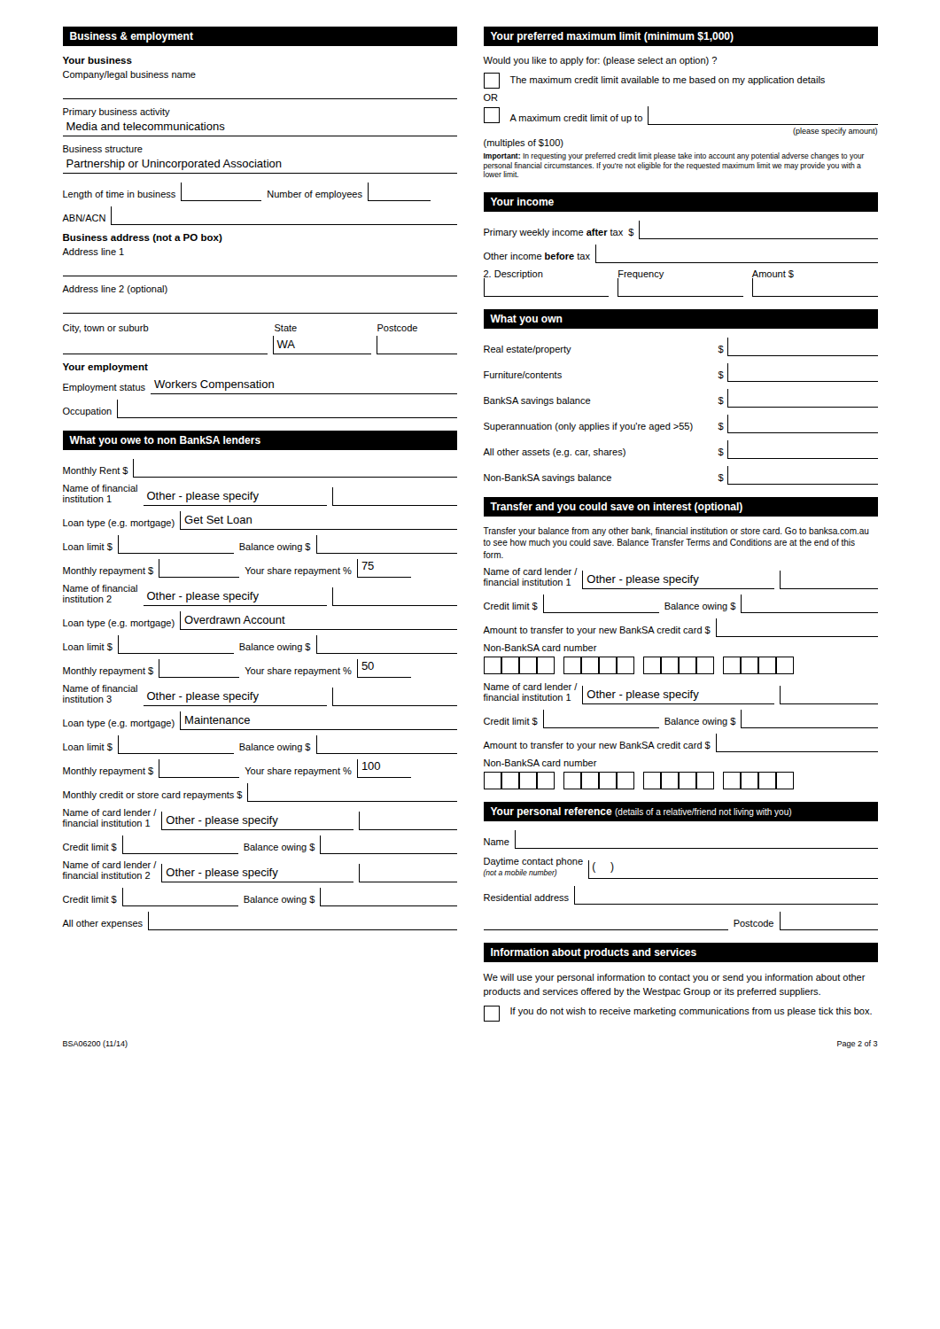Business & employment
Your business
Company/legal business name
Primary business activity
Media and telecommunications
Business structure
Partnership or Unincorporated Association
Length of time in business
Number of employees
ABN/ACN
Business address (not a PO box)
Address line 1
Address line 2 (optional)
City, town or suburb
State
Postcode
WA
Your employment
Employment status
Workers Compensation
Occupation
What you owe to non BankSA lenders
Monthly Rent $
Name of financial
institution 1
Other - please specify
Loan type (e.g. mortgage)
Get Set Loan
Loan limit $
Balance owing $
Monthly repayment $
Your share repayment %
75
Name of financial
institution 2
Other - please specify
Loan type (e.g. mortgage)
Overdrawn Account
Loan limit $
Balance owing $
Monthly repayment $
Your share repayment %
50
Name of financial
institution 3
Other - please specify
Loan type (e.g. mortgage)
Maintenance
Loan limit $
Balance owing $
Monthly repayment $
Your share repayment %
100
Monthly credit or store card repayments $
Name of card lender /
financial institution 1
Other - please specify
Credit limit $
Balance owing $
Name of card lender /
financial institution 2
Other - please specify
Credit limit $
Balance owing $
All other expenses
Your preferred maximum limit (minimum $1,000)
Would you like to apply for: (please select an option) ?
The maximum credit limit available to me based on my application details
OR
A maximum credit limit of up to
(please specify amount)
(multiples of $100)
Important: In requesting your preferred credit limit please take into account any potential adverse changes to your personal financial circumstances. If you're not eligible for the requested maximum limit we may provide you with a lower limit.
Your income
Primary weekly income after tax $
Other income before tax
2. Description
Frequency
Amount $
What you own
Real estate/property
$
Furniture/contents
$
BankSA savings balance
$
Superannuation (only applies if you're aged >55)
$
All other assets (e.g. car, shares)
$
Non-BankSA savings balance
$
Transfer and you could save on interest (optional)
Transfer your balance from any other bank, financial institution or store card. Go to banksa.com.au to see how much you could save. Balance Transfer Terms and Conditions are at the end of this form.
Name of card lender /
financial institution 1
Other - please specify
Credit limit $
Balance owing $
Amount to transfer to your new BankSA credit card $
Non-BankSA card number
Name of card lender /
financial institution 1
Other - please specify
Credit limit $
Balance owing $
Amount to transfer to your new BankSA credit card $
Non-BankSA card number
Your personal reference (details of a relative/friend not living with you)
Name
Daytime contact phone
(not a mobile number)
( )
Residential address
Postcode
Information about products and services
We will use your personal information to contact you or send you information about other products and services offered by the Westpac Group or its preferred suppliers.
If you do not wish to receive marketing communications from us please tick this box.
BSA06200 (11/14)
Page 2 of 3